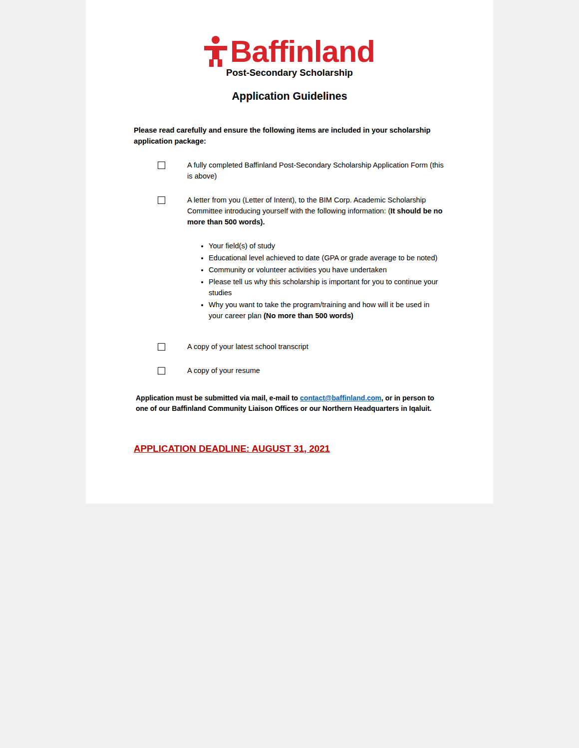Baffinland
Post-Secondary Scholarship
Application Guidelines
Please read carefully and ensure the following items are included in your scholarship application package:
A fully completed Baffinland Post-Secondary Scholarship Application Form (this is above)
A letter from you (Letter of Intent), to the BIM Corp. Academic Scholarship Committee introducing yourself with the following information: (It should be no more than 500 words).
Your field(s) of study
Educational level achieved to date (GPA or grade average to be noted)
Community or volunteer activities you have undertaken
Please tell us why this scholarship is important for you to continue your studies
Why you want to take the program/training and how will it be used in your career plan (No more than 500 words)
A copy of your latest school transcript
A copy of your resume
Application must be submitted via mail, e-mail to contact@baffinland.com, or in person to one of our Baffinland Community Liaison Offices or our Northern Headquarters in Iqaluit.
APPLICATION DEADLINE: AUGUST 31, 2021